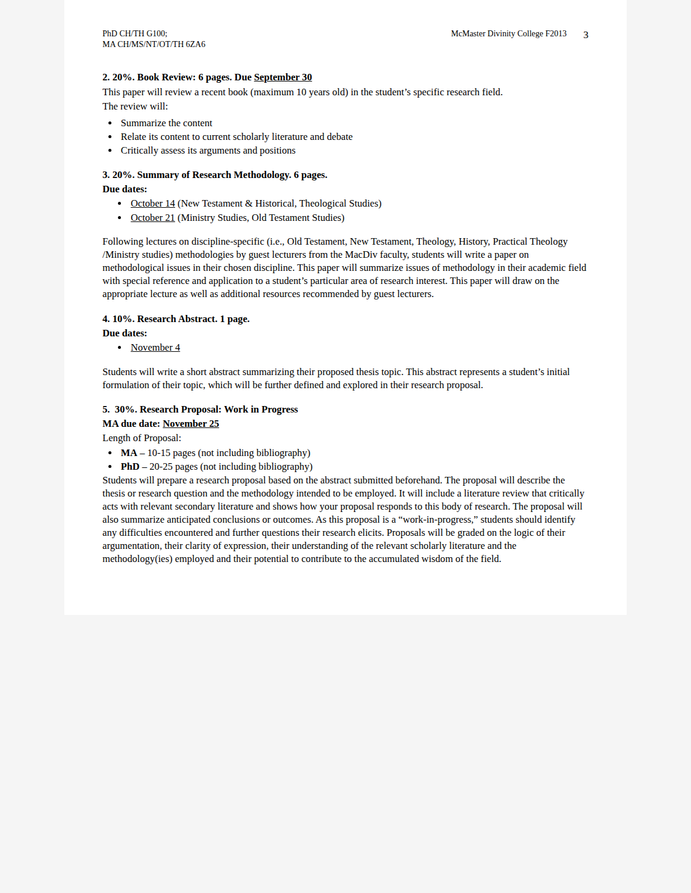PhD CH/TH G100; MA CH/MS/NT/OT/TH 6ZA6
McMaster Divinity College F2013
3
2. 20%. Book Review: 6 pages. Due September 30
This paper will review a recent book (maximum 10 years old) in the student’s specific research field.
The review will:
Summarize the content
Relate its content to current scholarly literature and debate
Critically assess its arguments and positions
3. 20%. Summary of Research Methodology. 6 pages.
Due dates:
October 14 (New Testament & Historical, Theological Studies)
October 21 (Ministry Studies, Old Testament Studies)
Following lectures on discipline-specific (i.e., Old Testament, New Testament, Theology, History, Practical Theology /Ministry studies) methodologies by guest lecturers from the MacDiv faculty, students will write a paper on methodological issues in their chosen discipline. This paper will summarize issues of methodology in their academic field with special reference and application to a student’s particular area of research interest. This paper will draw on the appropriate lecture as well as additional resources recommended by guest lecturers.
4. 10%. Research Abstract. 1 page.
Due dates:
November 4
Students will write a short abstract summarizing their proposed thesis topic. This abstract represents a student’s initial formulation of their topic, which will be further defined and explored in their research proposal.
5. 30%. Research Proposal: Work in Progress
MA due date: November 25
Length of Proposal:
MA – 10-15 pages (not including bibliography)
PhD – 20-25 pages (not including bibliography)
Students will prepare a research proposal based on the abstract submitted beforehand. The proposal will describe the thesis or research question and the methodology intended to be employed. It will include a literature review that critically acts with relevant secondary literature and shows how your proposal responds to this body of research. The proposal will also summarize anticipated conclusions or outcomes. As this proposal is a “work-in-progress,” students should identify any difficulties encountered and further questions their research elicits. Proposals will be graded on the logic of their argumentation, their clarity of expression, their understanding of the relevant scholarly literature and the methodology(ies) employed and their potential to contribute to the accumulated wisdom of the field.